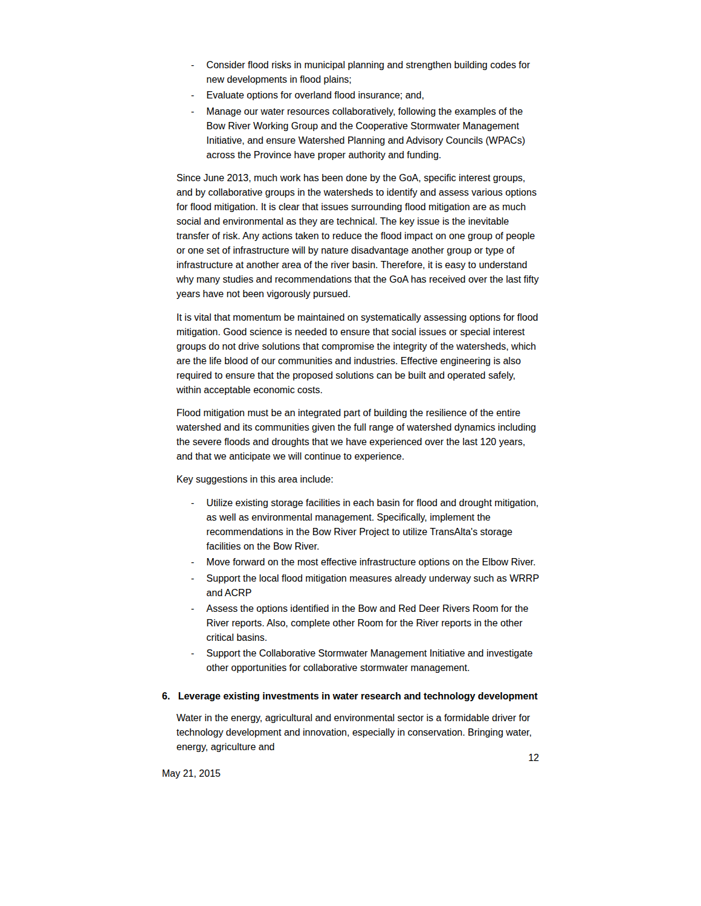Consider flood risks in municipal planning and strengthen building codes for new developments in flood plains;
Evaluate options for overland flood insurance; and,
Manage our water resources collaboratively, following the examples of the Bow River Working Group and the Cooperative Stormwater Management Initiative, and ensure Watershed Planning and Advisory Councils (WPACs) across the Province have proper authority and funding.
Since June 2013, much work has been done by the GoA, specific interest groups, and by collaborative groups in the watersheds to identify and assess various options for flood mitigation. It is clear that issues surrounding flood mitigation are as much social and environmental as they are technical. The key issue is the inevitable transfer of risk. Any actions taken to reduce the flood impact on one group of people or one set of infrastructure will by nature disadvantage another group or type of infrastructure at another area of the river basin. Therefore, it is easy to understand why many studies and recommendations that the GoA has received over the last fifty years have not been vigorously pursued.
It is vital that momentum be maintained on systematically assessing options for flood mitigation. Good science is needed to ensure that social issues or special interest groups do not drive solutions that compromise the integrity of the watersheds, which are the life blood of our communities and industries. Effective engineering is also required to ensure that the proposed solutions can be built and operated safely, within acceptable economic costs.
Flood mitigation must be an integrated part of building the resilience of the entire watershed and its communities given the full range of watershed dynamics including the severe floods and droughts that we have experienced over the last 120 years, and that we anticipate we will continue to experience.
Key suggestions in this area include:
Utilize existing storage facilities in each basin for flood and drought mitigation, as well as environmental management. Specifically, implement the recommendations in the Bow River Project to utilize TransAlta's storage facilities on the Bow River.
Move forward on the most effective infrastructure options on the Elbow River.
Support the local flood mitigation measures already underway such as WRRP and ACRP
Assess the options identified in the Bow and Red Deer Rivers Room for the River reports. Also, complete other Room for the River reports in the other critical basins.
Support the Collaborative Stormwater Management Initiative and investigate other opportunities for collaborative stormwater management.
6. Leverage existing investments in water research and technology development
Water in the energy, agricultural and environmental sector is a formidable driver for technology development and innovation, especially in conservation. Bringing water, energy, agriculture and
12
May 21, 2015